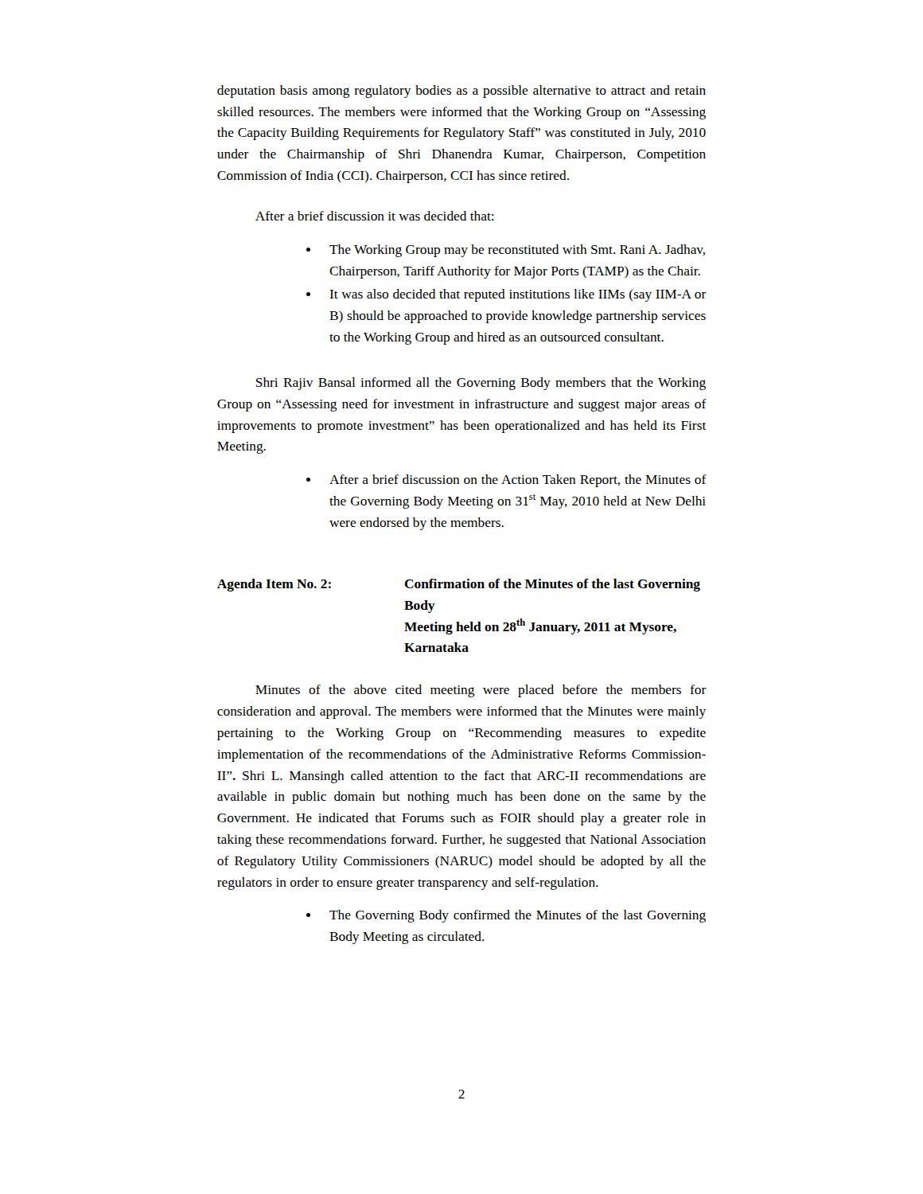deputation basis among regulatory bodies as a possible alternative to attract and retain skilled resources. The members were informed that the Working Group on “Assessing the Capacity Building Requirements for Regulatory Staff” was constituted in July, 2010 under the Chairmanship of Shri Dhanendra Kumar, Chairperson, Competition Commission of India (CCI). Chairperson, CCI has since retired.
After a brief discussion it was decided that:
The Working Group may be reconstituted with Smt. Rani A. Jadhav, Chairperson, Tariff Authority for Major Ports (TAMP) as the Chair.
It was also decided that reputed institutions like IIMs (say IIM-A or B) should be approached to provide knowledge partnership services to the Working Group and hired as an outsourced consultant.
Shri Rajiv Bansal informed all the Governing Body members that the Working Group on “Assessing need for investment in infrastructure and suggest major areas of improvements to promote investment” has been operationalized and has held its First Meeting.
After a brief discussion on the Action Taken Report, the Minutes of the Governing Body Meeting on 31st May, 2010 held at New Delhi were endorsed by the members.
Agenda Item No. 2:
Confirmation of the Minutes of the last Governing Body Meeting held on 28th January, 2011 at Mysore, Karnataka
Minutes of the above cited meeting were placed before the members for consideration and approval. The members were informed that the Minutes were mainly pertaining to the Working Group on “Recommending measures to expedite implementation of the recommendations of the Administrative Reforms Commission-II”. Shri L. Mansingh called attention to the fact that ARC-II recommendations are available in public domain but nothing much has been done on the same by the Government. He indicated that Forums such as FOIR should play a greater role in taking these recommendations forward. Further, he suggested that National Association of Regulatory Utility Commissioners (NARUC) model should be adopted by all the regulators in order to ensure greater transparency and self-regulation.
The Governing Body confirmed the Minutes of the last Governing Body Meeting as circulated.
2